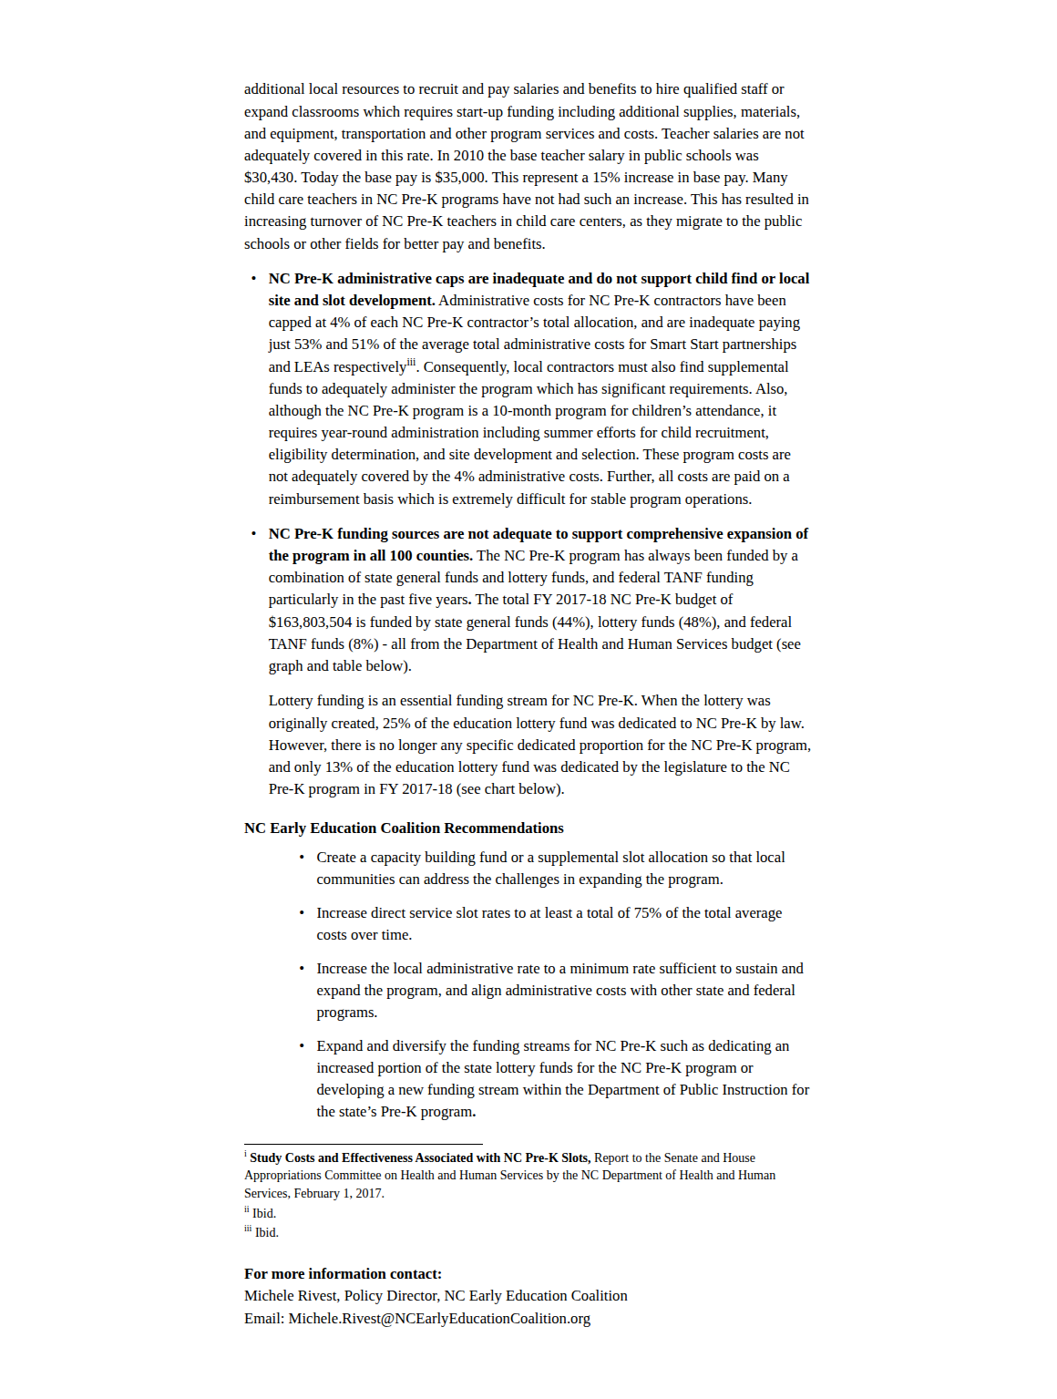additional local resources to recruit and pay salaries and benefits to hire qualified staff or expand classrooms which requires start-up funding including additional supplies, materials, and equipment, transportation and other program services and costs. Teacher salaries are not adequately covered in this rate. In 2010 the base teacher salary in public schools was $30,430. Today the base pay is $35,000. This represent a 15% increase in base pay. Many child care teachers in NC Pre-K programs have not had such an increase. This has resulted in increasing turnover of NC Pre-K teachers in child care centers, as they migrate to the public schools or other fields for better pay and benefits.
NC Pre-K administrative caps are inadequate and do not support child find or local site and slot development. Administrative costs for NC Pre-K contractors have been capped at 4% of each NC Pre-K contractor’s total allocation, and are inadequate paying just 53% and 51% of the average total administrative costs for Smart Start partnerships and LEAs respectivelyiii. Consequently, local contractors must also find supplemental funds to adequately administer the program which has significant requirements. Also, although the NC Pre-K program is a 10-month program for children’s attendance, it requires year-round administration including summer efforts for child recruitment, eligibility determination, and site development and selection. These program costs are not adequately covered by the 4% administrative costs. Further, all costs are paid on a reimbursement basis which is extremely difficult for stable program operations.
NC Pre-K funding sources are not adequate to support comprehensive expansion of the program in all 100 counties. The NC Pre-K program has always been funded by a combination of state general funds and lottery funds, and federal TANF funding particularly in the past five years. The total FY 2017-18 NC Pre-K budget of $163,803,504 is funded by state general funds (44%), lottery funds (48%), and federal TANF funds (8%) - all from the Department of Health and Human Services budget (see graph and table below).
Lottery funding is an essential funding stream for NC Pre-K. When the lottery was originally created, 25% of the education lottery fund was dedicated to NC Pre-K by law. However, there is no longer any specific dedicated proportion for the NC Pre-K program, and only 13% of the education lottery fund was dedicated by the legislature to the NC Pre-K program in FY 2017-18 (see chart below).
NC Early Education Coalition Recommendations
Create a capacity building fund or a supplemental slot allocation so that local communities can address the challenges in expanding the program.
Increase direct service slot rates to at least a total of 75% of the total average costs over time.
Increase the local administrative rate to a minimum rate sufficient to sustain and expand the program, and align administrative costs with other state and federal programs.
Expand and diversify the funding streams for NC Pre-K such as dedicating an increased portion of the state lottery funds for the NC Pre-K program or developing a new funding stream within the Department of Public Instruction for the state’s Pre-K program.
i Study Costs and Effectiveness Associated with NC Pre-K Slots, Report to the Senate and House Appropriations Committee on Health and Human Services by the NC Department of Health and Human Services, February 1, 2017.
ii Ibid.
iii Ibid.
For more information contact:
Michele Rivest, Policy Director, NC Early Education Coalition
Email: Michele.Rivest@NCEarlyEducationCoalition.org